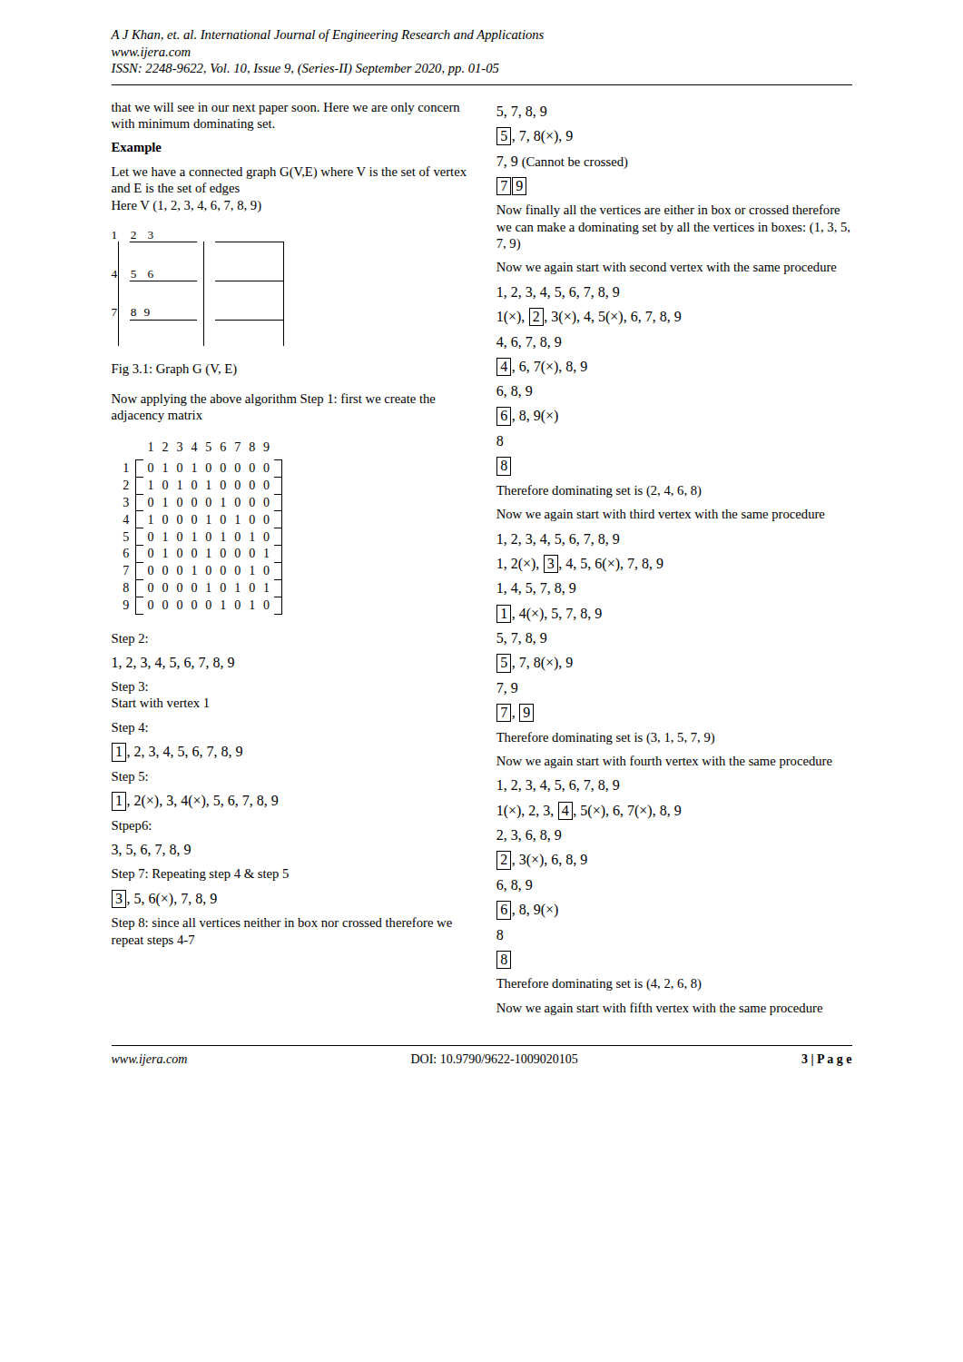A J Khan, et. al. International Journal of Engineering Research and Applications www.ijera.com ISSN: 2248-9622, Vol. 10, Issue 9, (Series-II) September 2020, pp. 01-05
that we will see in our next paper soon. Here we are only concern with minimum dominating set.
Example
Let we have a connected graph G(V,E) where V is the set of vertex and E is the set of edges
Here V (1, 2, 3, 4, 6, 7, 8, 9)
1 2 3 4 5 6 7 8 9
Fig 3.1: Graph G (V, E)
Now applying the above algorithm Step 1: first we create the adjacency matrix
| | | 1 | 2 | 3 | 4 | 5 | 6 | 7 | 8 | 9 | |
| --- | --- | --- | --- | --- | --- | --- | --- | --- | --- | --- | --- |
| 1 | | 0 | 1 | 0 | 1 | 0 | 0 | 0 | 0 | 0 | |
| 2 | | 1 | 0 | 1 | 0 | 1 | 0 | 0 | 0 | 0 | |
| 3 | | 0 | 1 | 0 | 0 | 0 | 1 | 0 | 0 | 0 | |
| 4 | | 1 | 0 | 0 | 0 | 1 | 0 | 1 | 0 | 0 | |
| 5 | | 0 | 1 | 0 | 1 | 0 | 1 | 0 | 1 | 0 | |
| 6 | | 0 | 1 | 0 | 0 | 1 | 0 | 0 | 0 | 1 | |
| 7 | | 0 | 0 | 0 | 1 | 0 | 0 | 0 | 1 | 0 | |
| 8 | | 0 | 0 | 0 | 0 | 1 | 0 | 1 | 0 | 1 | |
| 9 | | 0 | 0 | 0 | 0 | 0 | 1 | 0 | 1 | 0 | |
Step 2:
1, 2, 3, 4, 5, 6, 7, 8, 9
Step 3:
Start with vertex 1
Step 4:
1, 2, 3, 4, 5, 6, 7, 8, 9
Step 5:
1, 2(×), 3, 4(×), 5, 6, 7, 8, 9
Stpep6:
3, 5, 6, 7, 8, 9
Step 7: Repeating step 4 & step 5
3, 5, 6(×), 7, 8, 9
Step 8: since all vertices neither in box nor crossed therefore we repeat steps 4-7
5, 7, 8, 9
5, 7, 8(×), 9
7, 9 (Cannot be crossed)
79
Now finally all the vertices are either in box or crossed therefore we can make a dominating set by all the vertices in boxes: (1, 3, 5, 7, 9)
Now we again start with second vertex with the same procedure
1, 2, 3, 4, 5, 6, 7, 8, 9
1(×), 2, 3(×), 4, 5(×), 6, 7, 8, 9
4, 6, 7, 8, 9
4, 6, 7(×), 8, 9
6, 8, 9
6, 8, 9(×)
8
8
Therefore dominating set is (2, 4, 6, 8)
Now we again start with third vertex with the same procedure
1, 2, 3, 4, 5, 6, 7, 8, 9
1, 2(×), 3, 4, 5, 6(×), 7, 8, 9
1, 4, 5, 7, 8, 9
1, 4(×), 5, 7, 8, 9
5, 7, 8, 9
5, 7, 8(×), 9
7, 9
7, 9
Therefore dominating set is (3, 1, 5, 7, 9)
Now we again start with fourth vertex with the same procedure
1, 2, 3, 4, 5, 6, 7, 8, 9
1(×), 2, 3, 4, 5(×), 6, 7(×), 8, 9
2, 3, 6, 8, 9
2, 3(×), 6, 8, 9
6, 8, 9
6, 8, 9(×)
8
8
Therefore dominating set is (4, 2, 6, 8)
Now we again start with fifth vertex with the same procedure
www.ijera.com DOI: 10.9790/9622-1009020105 3 | P a g e